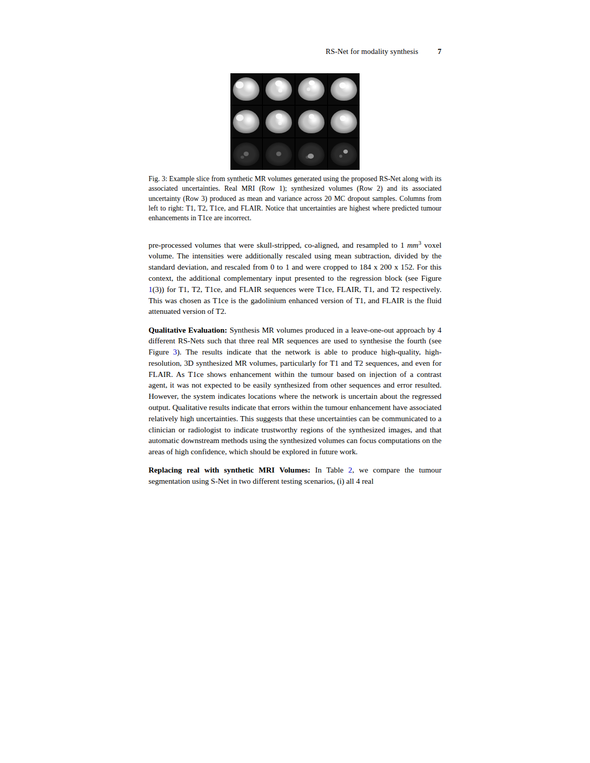RS-Net for modality synthesis7
Fig. 3: Example slice from synthetic MR volumes generated using the proposed RS-Net along with its associated uncertainties. Real MRI (Row 1); synthesized volumes (Row 2) and its associated uncertainty (Row 3) produced as mean and variance across 20 MC dropout samples. Columns from left to right: T1, T2, T1ce, and FLAIR. Notice that uncertainties are highest where predicted tumour enhancements in T1ce are incorrect.
pre-processed volumes that were skull-stripped, co-aligned, and resampled to 1 mm3 voxel volume. The intensities were additionally rescaled using mean subtraction, divided by the standard deviation, and rescaled from 0 to 1 and were cropped to 184 x 200 x 152. For this context, the additional complementary input presented to the regression block (see Figure 1(3)) for T1, T2, T1ce, and FLAIR sequences were T1ce, FLAIR, T1, and T2 respectively. This was chosen as T1ce is the gadolinium enhanced version of T1, and FLAIR is the fluid attenuated version of T2.
Qualitative Evaluation: Synthesis MR volumes produced in a leave-one-out approach by 4 different RS-Nets such that three real MR sequences are used to synthesise the fourth (see Figure 3). The results indicate that the network is able to produce high-quality, high-resolution, 3D synthesized MR volumes, particularly for T1 and T2 sequences, and even for FLAIR. As T1ce shows enhancement within the tumour based on injection of a contrast agent, it was not expected to be easily synthesized from other sequences and error resulted. However, the system indicates locations where the network is uncertain about the regressed output. Qualitative results indicate that errors within the tumour enhancement have associated relatively high uncertainties. This suggests that these uncertainties can be communicated to a clinician or radiologist to indicate trustworthy regions of the synthesized images, and that automatic downstream methods using the synthesized volumes can focus computations on the areas of high confidence, which should be explored in future work.
Replacing real with synthetic MRI Volumes: In Table 2, we compare the tumour segmentation using S-Net in two different testing scenarios, (i) all 4 real